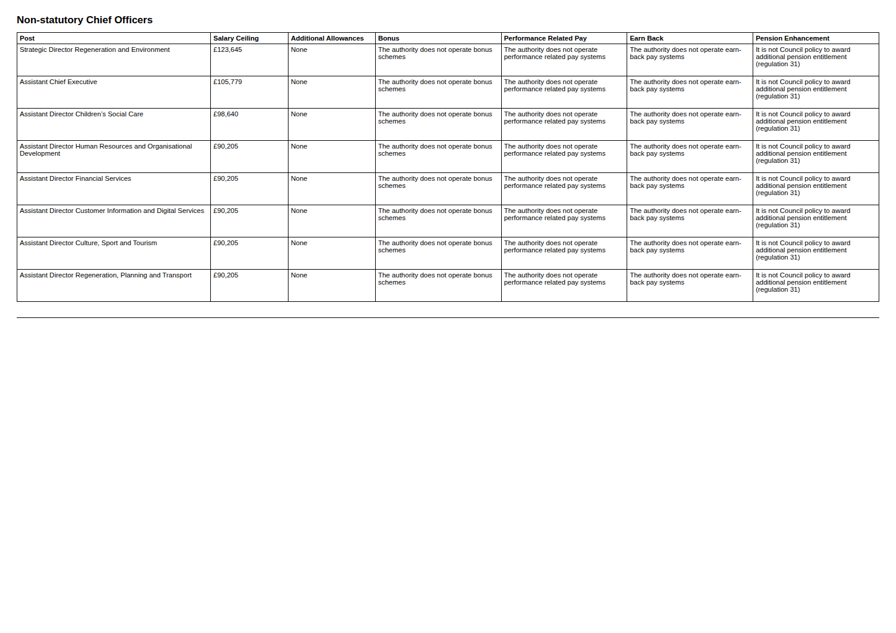Non-statutory Chief Officers
| Post | Salary Ceiling | Additional Allowances | Bonus | Performance Related Pay | Earn Back | Pension Enhancement |
| --- | --- | --- | --- | --- | --- | --- |
| Strategic Director Regeneration and Environment | £123,645 | None | The authority does not operate bonus schemes | The authority does not operate performance related pay systems | The authority does not operate earn-back pay systems | It is not Council policy to award additional pension entitlement (regulation 31) |
| Assistant Chief Executive | £105,779 | None | The authority does not operate bonus schemes | The authority does not operate performance related pay systems | The authority does not operate earn-back pay systems | It is not Council policy to award additional pension entitlement (regulation 31) |
| Assistant Director Children’s Social Care | £98,640 | None | The authority does not operate bonus schemes | The authority does not operate performance related pay systems | The authority does not operate earn-back pay systems | It is not Council policy to award additional pension entitlement (regulation 31) |
| Assistant Director Human Resources and Organisational Development | £90,205 | None | The authority does not operate bonus schemes | The authority does not operate performance related pay systems | The authority does not operate earn-back pay systems | It is not Council policy to award additional pension entitlement (regulation 31) |
| Assistant Director Financial Services | £90,205 | None | The authority does not operate bonus schemes | The authority does not operate performance related pay systems | The authority does not operate earn-back pay systems | It is not Council policy to award additional pension entitlement (regulation 31) |
| Assistant Director Customer Information and Digital Services | £90,205 | None | The authority does not operate bonus schemes | The authority does not operate performance related pay systems | The authority does not operate earn-back pay systems | It is not Council policy to award additional pension entitlement (regulation 31) |
| Assistant Director Culture, Sport and Tourism | £90,205 | None | The authority does not operate bonus schemes | The authority does not operate performance related pay systems | The authority does not operate earn-back pay systems | It is not Council policy to award additional pension entitlement (regulation 31) |
| Assistant Director Regeneration, Planning and Transport | £90,205 | None | The authority does not operate bonus schemes | The authority does not operate performance related pay systems | The authority does not operate earn-back pay systems | It is not Council policy to award additional pension entitlement (regulation 31) |